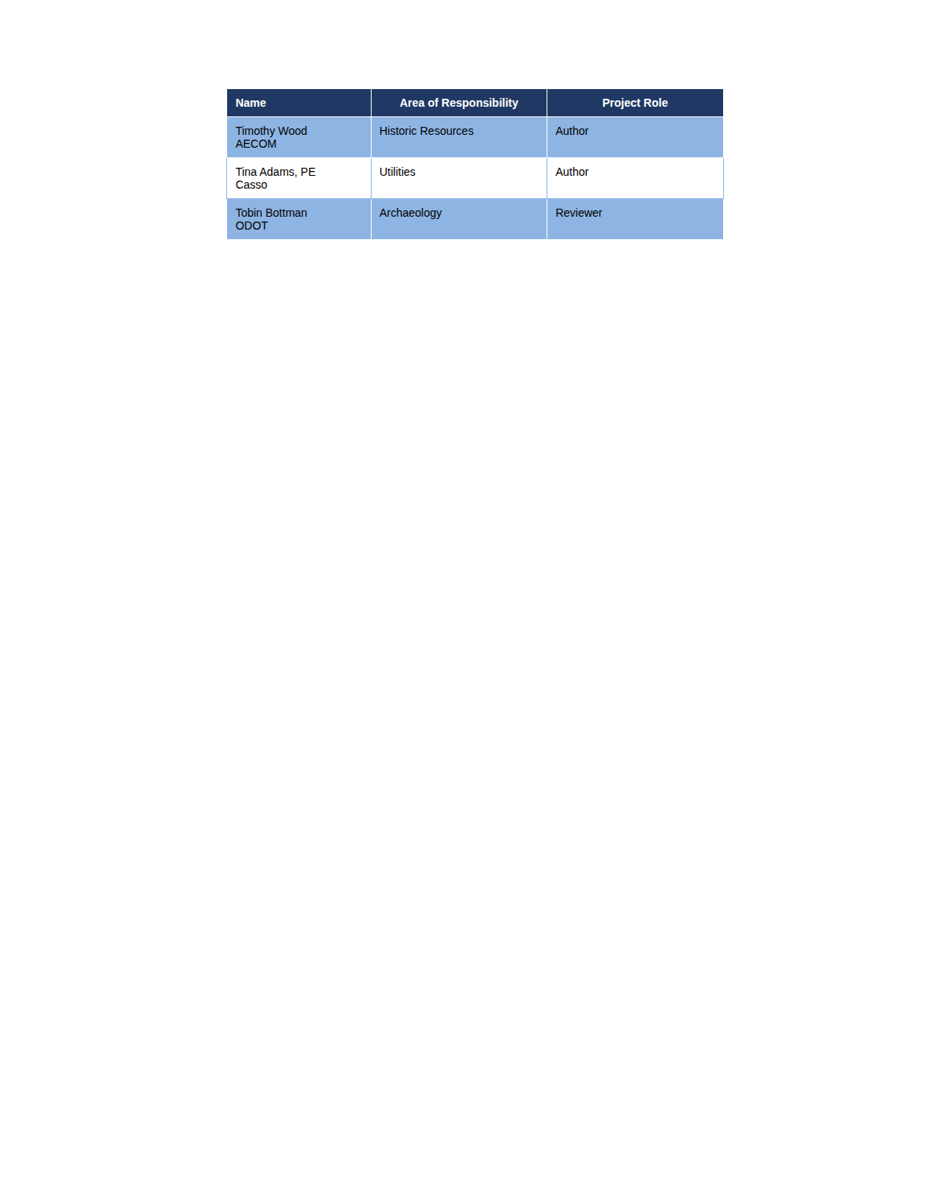| Name | Area of Responsibility | Project Role |
| --- | --- | --- |
| Timothy Wood AECOM | Historic Resources | Author |
| Tina Adams, PE Casso | Utilities | Author |
| Tobin Bottman ODOT | Archaeology | Reviewer |